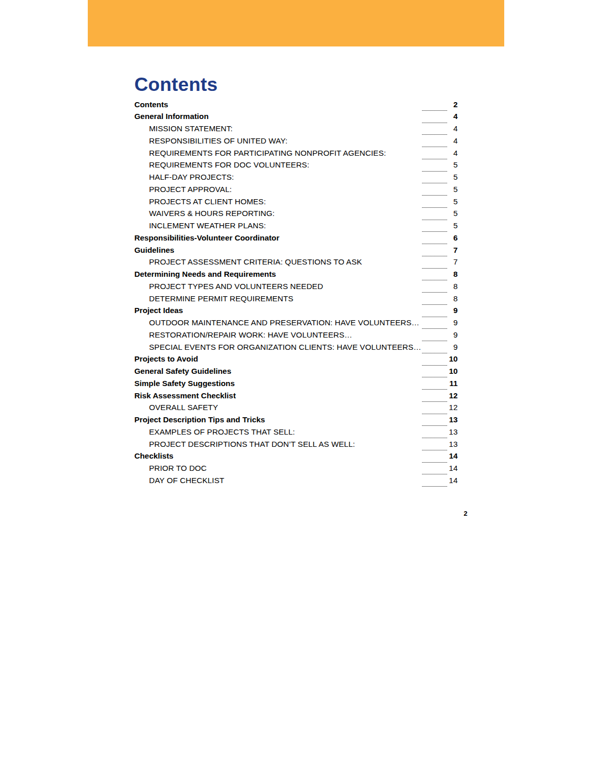Contents
| Contents | | 2 |
| General Information | | 4 |
| MISSION STATEMENT: | | 4 |
| RESPONSIBILITIES OF UNITED WAY: | | 4 |
| REQUIREMENTS FOR PARTICIPATING NONPROFIT AGENCIES: | | 4 |
| REQUIREMENTS FOR DOC VOLUNTEERS: | | 5 |
| HALF-DAY PROJECTS: | | 5 |
| PROJECT APPROVAL: | | 5 |
| PROJECTS AT CLIENT HOMES: | | 5 |
| WAIVERS & HOURS REPORTING: | | 5 |
| INCLEMENT WEATHER PLANS: | | 5 |
| Responsibilities-Volunteer Coordinator | | 6 |
| Guidelines | | 7 |
| PROJECT ASSESSMENT CRITERIA: QUESTIONS TO ASK | | 7 |
| Determining Needs and Requirements | | 8 |
| PROJECT TYPES AND VOLUNTEERS NEEDED | | 8 |
| DETERMINE PERMIT REQUIREMENTS | | 8 |
| Project Ideas | | 9 |
| OUTDOOR MAINTENANCE AND PRESERVATION: HAVE VOLUNTEERS… | | 9 |
| RESTORATION/REPAIR WORK: HAVE VOLUNTEERS… | | 9 |
| SPECIAL EVENTS FOR ORGANIZATION CLIENTS: HAVE VOLUNTEERS… | | 9 |
| Projects to Avoid | | 10 |
| General Safety Guidelines | | 10 |
| Simple Safety Suggestions | | 11 |
| Risk Assessment Checklist | | 12 |
| OVERALL SAFETY | | 12 |
| Project Description Tips and Tricks | | 13 |
| EXAMPLES OF PROJECTS THAT SELL: | | 13 |
| PROJECT DESCRIPTIONS THAT DON’T SELL AS WELL: | | 13 |
| Checklists | | 14 |
| PRIOR TO DOC | | 14 |
| DAY OF CHECKLIST | | 14 |
2